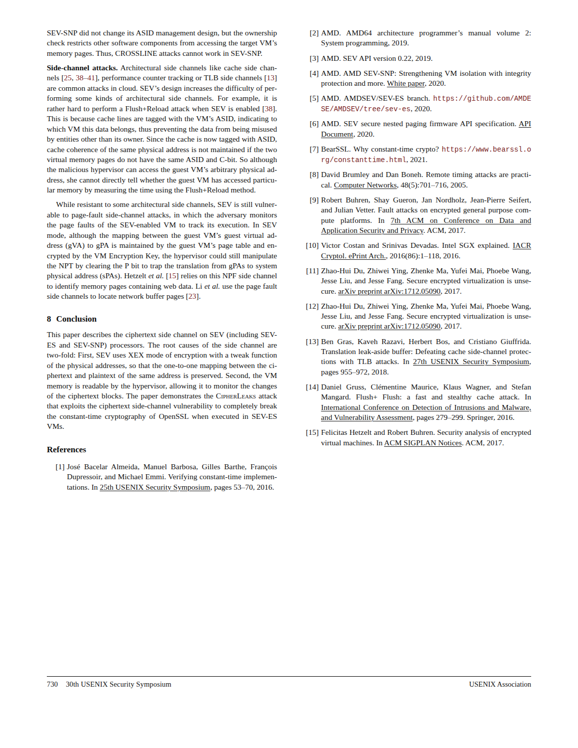SEV-SNP did not change its ASID management design, but the ownership check restricts other software components from accessing the target VM’s memory pages. Thus, CROSSLINE attacks cannot work in SEV-SNP.
Side-channel attacks. Architectural side channels like cache side channels [25, 38–41], performance counter tracking or TLB side channels [13] are common attacks in cloud. SEV’s design increases the difficulty of performing some kinds of architectural side channels. For example, it is rather hard to perform a Flush+Reload attack when SEV is enabled [38]. This is because cache lines are tagged with the VM’s ASID, indicating to which VM this data belongs, thus preventing the data from being misused by entities other than its owner. Since the cache is now tagged with ASID, cache coherence of the same physical address is not maintained if the two virtual memory pages do not have the same ASID and C-bit. So although the malicious hypervisor can access the guest VM’s arbitrary physical address, she cannot directly tell whether the guest VM has accessed particular memory by measuring the time using the Flush+Reload method.
While resistant to some architectural side channels, SEV is still vulnerable to page-fault side-channel attacks, in which the adversary monitors the page faults of the SEV-enabled VM to track its execution. In SEV mode, although the mapping between the guest VM’s guest virtual address (gVA) to gPA is maintained by the guest VM’s page table and encrypted by the VM Encryption Key, the hypervisor could still manipulate the NPT by clearing the P bit to trap the translation from gPAs to system physical address (sPAs). Hetzelt et al. [15] relies on this NPF side channel to identify memory pages containing web data. Li et al. use the page fault side channels to locate network buffer pages [23].
8 Conclusion
This paper describes the ciphertext side channel on SEV (including SEV-ES and SEV-SNP) processors. The root causes of the side channel are two-fold: First, SEV uses XEX mode of encryption with a tweak function of the physical addresses, so that the one-to-one mapping between the ciphertext and plaintext of the same address is preserved. Second, the VM memory is readable by the hypervisor, allowing it to monitor the changes of the ciphertext blocks. The paper demonstrates the Cipher Leaks attack that exploits the ciphertext side-channel vulnerability to completely break the constant-time cryptography of OpenSSL when executed in SEV-ES VMs.
References
José Bacelar Almeida, Manuel Barbosa, Gilles Barthe, François Dupressoir, and Michael Emmi. Verifying constant-time implementations. In 25th USENIX Security Symposium, pages 53–70, 2016.
AMD. AMD64 architecture programmer’s manual volume 2: System programming, 2019.
AMD. SEV API version 0.22, 2019.
AMD. AMD SEV-SNP: Strengthening VM isolation with integrity protection and more. White paper, 2020.
AMD. AMDSEV/SEV-ES branch. https://github.com/AMDESE/AMDSEV/tree/sev-es, 2020.
AMD. SEV secure nested paging firmware API specification. API Document, 2020.
BearSSL. Why constant-time crypto? https://www.bearssl.org/constanttime.html, 2021.
David Brumley and Dan Boneh. Remote timing attacks are practical. Computer Networks, 48(5):701–716, 2005.
Robert Buhren, Shay Gueron, Jan Nordholz, Jean-Pierre Seifert, and Julian Vetter. Fault attacks on encrypted general purpose compute platforms. In 7th ACM on Conference on Data and Application Security and Privacy. ACM, 2017.
Victor Costan and Srinivas Devadas. Intel SGX explained. IACR Cryptol. ePrint Arch., 2016(86):1–118, 2016.
Zhao-Hui Du, Zhiwei Ying, Zhenke Ma, Yufei Mai, Phoebe Wang, Jesse Liu, and Jesse Fang. Secure encrypted virtualization is unsecure. arXiv preprint arXiv:1712.05090, 2017.
Zhao-Hui Du, Zhiwei Ying, Zhenke Ma, Yufei Mai, Phoebe Wang, Jesse Liu, and Jesse Fang. Secure encrypted virtualization is unsecure. arXiv preprint arXiv:1712.05090, 2017.
Ben Gras, Kaveh Razavi, Herbert Bos, and Cristiano Giuffrida. Translation leak-aside buffer: Defeating cache side-channel protections with TLB attacks. In 27th USENIX Security Symposium, pages 955–972, 2018.
Daniel Gruss, Clémentine Maurice, Klaus Wagner, and Stefan Mangard. Flush+ Flush: a fast and stealthy cache attack. In International Conference on Detection of Intrusions and Malware, and Vulnerability Assessment, pages 279–299. Springer, 2016.
Felicitas Hetzelt and Robert Buhren. Security analysis of encrypted virtual machines. In ACM SIGPLAN Notices. ACM, 2017.
73030th USENIX Security Symposium
USENIX Association